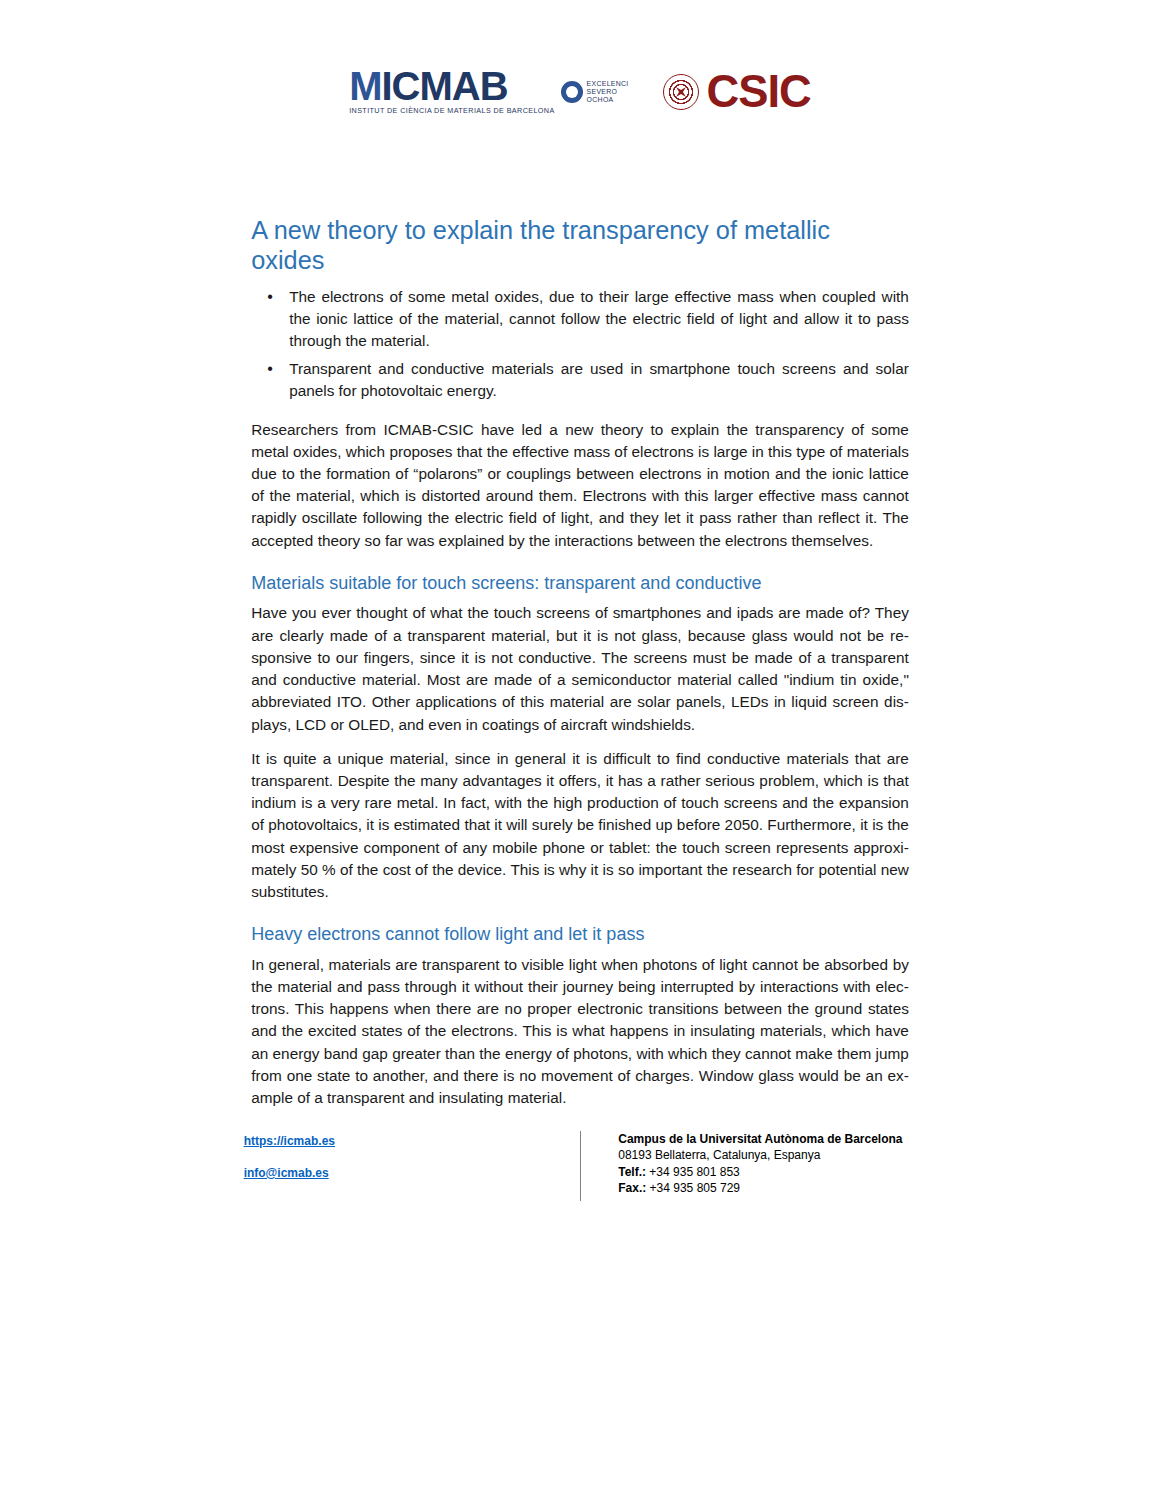MICMAB
Institut de Ciència de Materials de Barcelona
Excelenci
Severo
Ochoa
CSIC
A new theory to explain the transparency of metallic oxides
The electrons of some metal oxides, due to their large effective mass when coupled with the ionic lattice of the material, cannot follow the electric field of light and allow it to pass through the material.
Transparent and conductive materials are used in smartphone touch screens and solar panels for photovoltaic energy.
Researchers from ICMAB-CSIC have led a new theory to explain the transparency of some metal oxides, which proposes that the effective mass of electrons is large in this type of materials due to the formation of “polarons” or couplings between electrons in motion and the ionic lattice of the material, which is distorted around them. Electrons with this larger effective mass cannot rapidly oscillate following the electric field of light, and they let it pass rather than reflect it. The accepted theory so far was explained by the interactions between the electrons themselves.
Materials suitable for touch screens: transparent and conductive
Have you ever thought of what the touch screens of smartphones and ipads are made of? They are clearly made of a transparent material, but it is not glass, because glass would not be responsive to our fingers, since it is not conductive. The screens must be made of a transparent and conductive material. Most are made of a semiconductor material called "indium tin oxide," abbreviated ITO. Other applications of this material are solar panels, LEDs in liquid screen displays, LCD or OLED, and even in coatings of aircraft windshields.
It is quite a unique material, since in general it is difficult to find conductive materials that are transparent. Despite the many advantages it offers, it has a rather serious problem, which is that indium is a very rare metal. In fact, with the high production of touch screens and the expansion of photovoltaics, it is estimated that it will surely be finished up before 2050. Furthermore, it is the most expensive component of any mobile phone or tablet: the touch screen represents approximately 50 % of the cost of the device. This is why it is so important the research for potential new substitutes.
Heavy electrons cannot follow light and let it pass
In general, materials are transparent to visible light when photons of light cannot be absorbed by the material and pass through it without their journey being interrupted by interactions with electrons. This happens when there are no proper electronic transitions between the ground states and the excited states of the electrons. This is what happens in insulating materials, which have an energy band gap greater than the energy of photons, with which they cannot make them jump from one state to another, and there is no movement of charges. Window glass would be an example of a transparent and insulating material.
https://icmab.es info@icmab.es
Campus de la Universitat Autònoma de Barcelona
08193 Bellaterra, Catalunya, Espanya
Telf.: +34 935 801 853
Fax.: +34 935 805 729